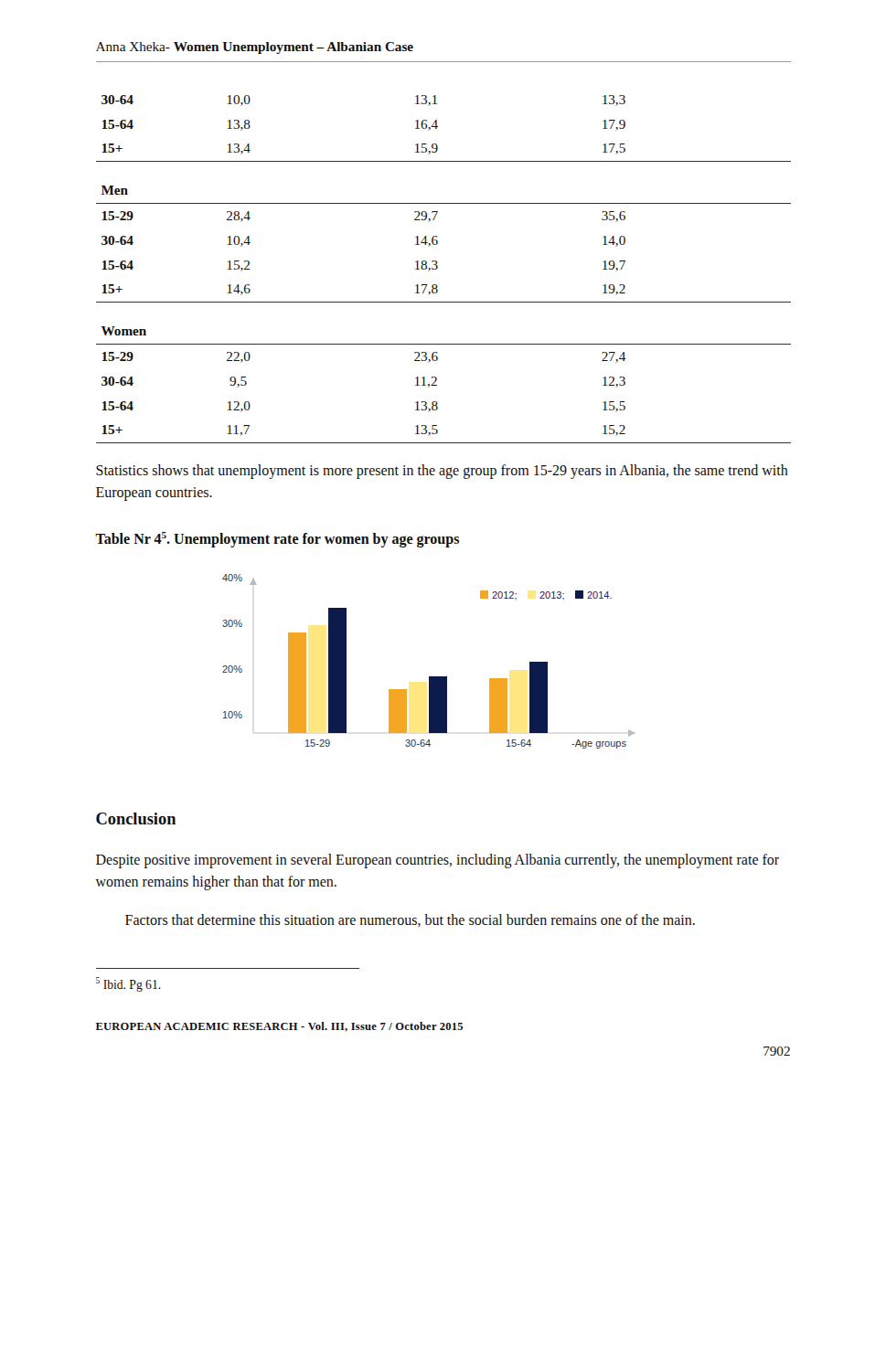Anna Xheka- Women Unemployment – Albanian Case
| 30-64 | 10,0 | 13,1 | 13,3 |
| 15-64 | 13,8 | 16,4 | 17,9 |
| 15+ | 13,4 | 15,9 | 17,5 |
| Men |
| 15-29 | 28,4 | 29,7 | 35,6 |
| 30-64 | 10,4 | 14,6 | 14,0 |
| 15-64 | 15,2 | 18,3 | 19,7 |
| 15+ | 14,6 | 17,8 | 19,2 |
| Women |
| 15-29 | 22,0 | 23,6 | 27,4 |
| 30-64 | 9,5 | 11,2 | 12,3 |
| 15-64 | 12,0 | 13,8 | 15,5 |
| 15+ | 11,7 | 13,5 | 15,2 |
Statistics shows that unemployment is more present in the age group from 15-29 years in Albania, the same trend with European countries.
Table Nr 45. Unemployment rate for women by age groups
40% 30% 20% 10% 2012; 2013; 2014. 15-29 30-64 15-64 -Age groups
Conclusion
Despite positive improvement in several European countries, including Albania currently, the unemployment rate for women remains higher than that for men.
Factors that determine this situation are numerous, but the social burden remains one of the main.
5 Ibid. Pg 61.
EUROPEAN ACADEMIC RESEARCH - Vol. III, Issue 7 / October 2015
7902